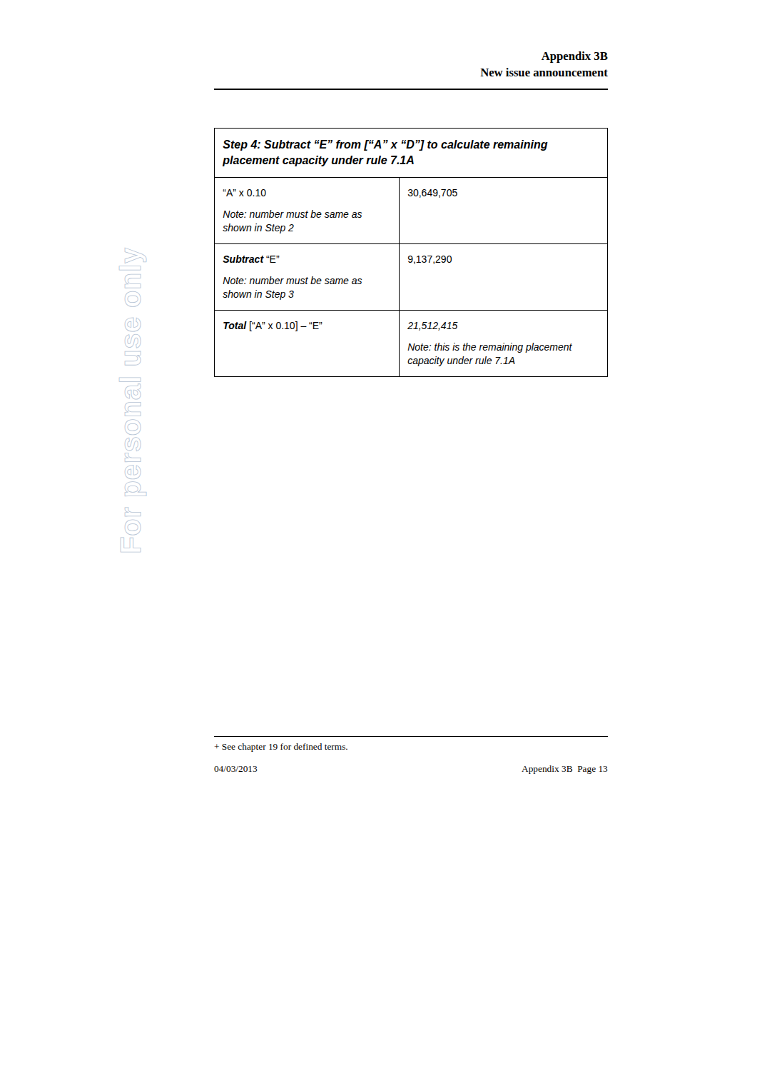For personal use only
Appendix 3B
New issue announcement
| Step 4: Subtract “E” from [“A” x “D”] to calculate remaining placement capacity under rule 7.1A |
| “A” x 0.10 Note: number must be same as shown in Step 2 | 30,649,705 |
| Subtract “E” Note: number must be same as shown in Step 3 | 9,137,290 |
| Total [“A” x 0.10] – “E” | 21,512,415 Note: this is the remaining placement capacity under rule 7.1A |
+ See chapter 19 for defined terms.
04/03/2013 Appendix 3B Page 13